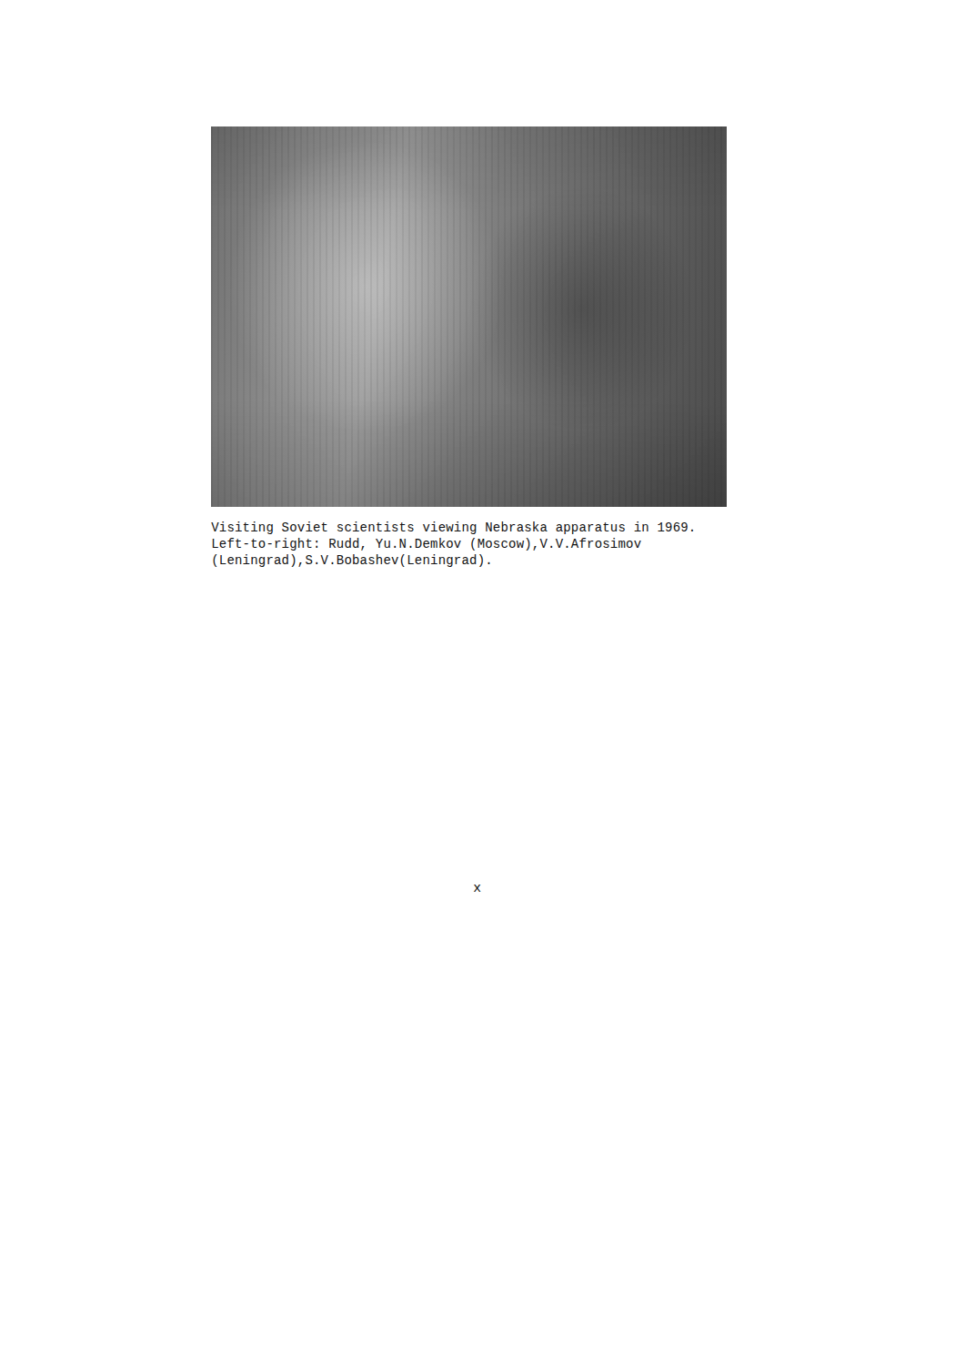Visiting Soviet scientists viewing Nebraska apparatus in 1969. Left-to-right: Rudd, Yu.N.Demkov (Moscow),V.V.Afrosimov (Leningrad),S.V.Bobashev(Leningrad).
x